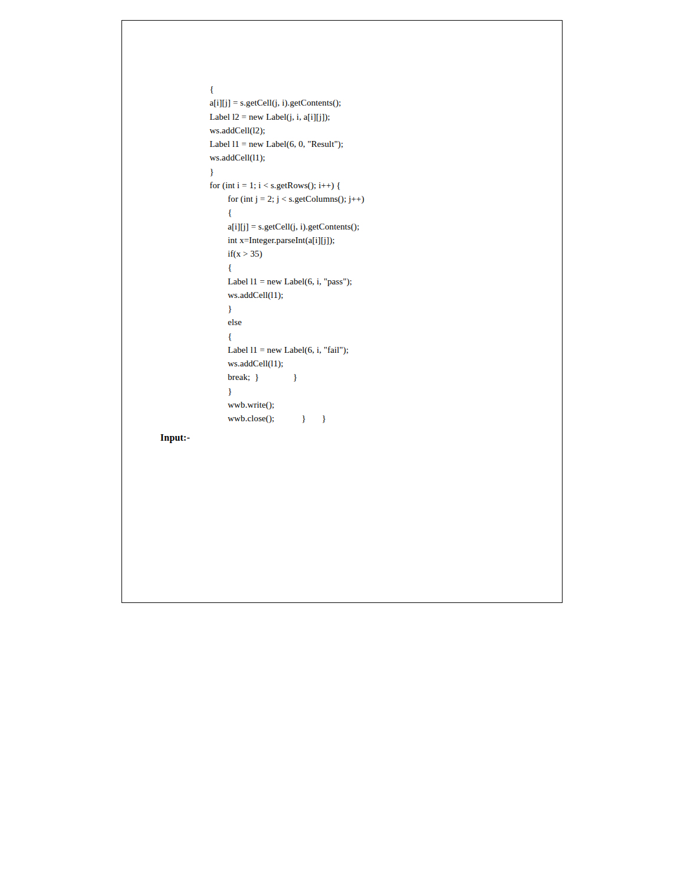{
a[i][j] = s.getCell(j, i).getContents();
Label l2 = new Label(j, i, a[i][j]);
ws.addCell(l2);
Label l1 = new Label(6, 0, "Result");
ws.addCell(l1);
}
for (int i = 1; i < s.getRows(); i++) {
        for (int j = 2; j < s.getColumns(); j++)
        {
        a[i][j] = s.getCell(j, i).getContents();
        int x=Integer.parseInt(a[i][j]);
        if(x > 35)
        {
        Label l1 = new Label(6, i, "pass");
        ws.addCell(l1);
        }
        else
        {
        Label l1 = new Label(6, i, "fail");
        ws.addCell(l1);
        break;  }               }
        }
        wwb.write();
        wwb.close();            }       }
Input:-